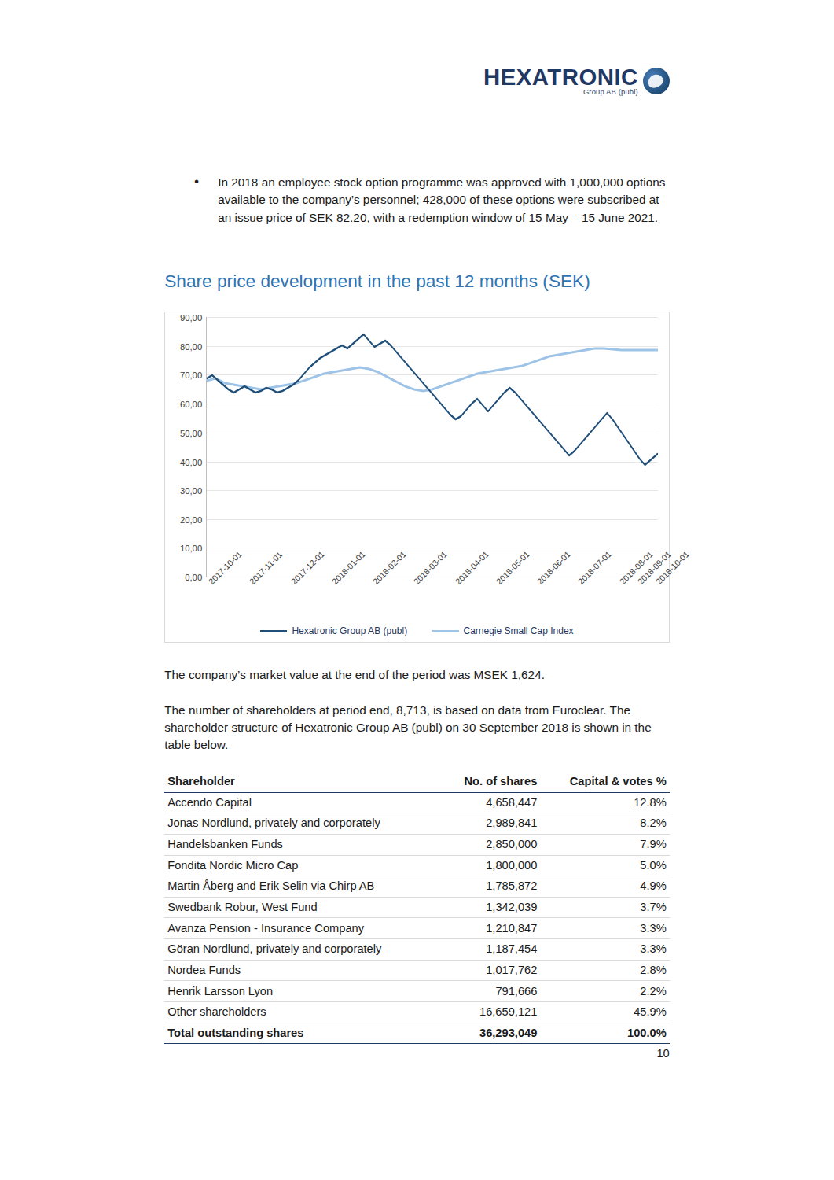HEXATRONICGroup AB (publ)
In 2018 an employee stock option programme was approved with 1,000,000 options available to the company’s personnel; 428,000 of these options were subscribed at an issue price of SEK 82.20, with a redemption window of 15 May – 15 June 2021.
Share price development in the past 12 months (SEK)
90,00
80,00
70,00
60,00
50,00
40,00
30,00
20,00
10,00
0,00
2017-10-01 2017-11-01 2017-12-01 2018-01-01 2018-02-01 2018-03-01 2018-04-01 2018-05-01 2018-06-01 2018-07-01 2018-08-01 2018-09-01 2018-10-01
Hexatronic Group AB (publ) Carnegie Small Cap Index
The company’s market value at the end of the period was MSEK 1,624.
The number of shareholders at period end, 8,713, is based on data from Euroclear. The shareholder structure of Hexatronic Group AB (publ) on 30 September 2018 is shown in the table below.
| Shareholder | No. of shares | Capital & votes % |
| --- | --- | --- |
| Accendo Capital | 4,658,447 | 12.8% |
| Jonas Nordlund, privately and corporately | 2,989,841 | 8.2% |
| Handelsbanken Funds | 2,850,000 | 7.9% |
| Fondita Nordic Micro Cap | 1,800,000 | 5.0% |
| Martin Åberg and Erik Selin via Chirp AB | 1,785,872 | 4.9% |
| Swedbank Robur, West Fund | 1,342,039 | 3.7% |
| Avanza Pension - Insurance Company | 1,210,847 | 3.3% |
| Göran Nordlund, privately and corporately | 1,187,454 | 3.3% |
| Nordea Funds | 1,017,762 | 2.8% |
| Henrik Larsson Lyon | 791,666 | 2.2% |
| Other shareholders | 16,659,121 | 45.9% |
| Total outstanding shares | 36,293,049 | 100.0% |
10